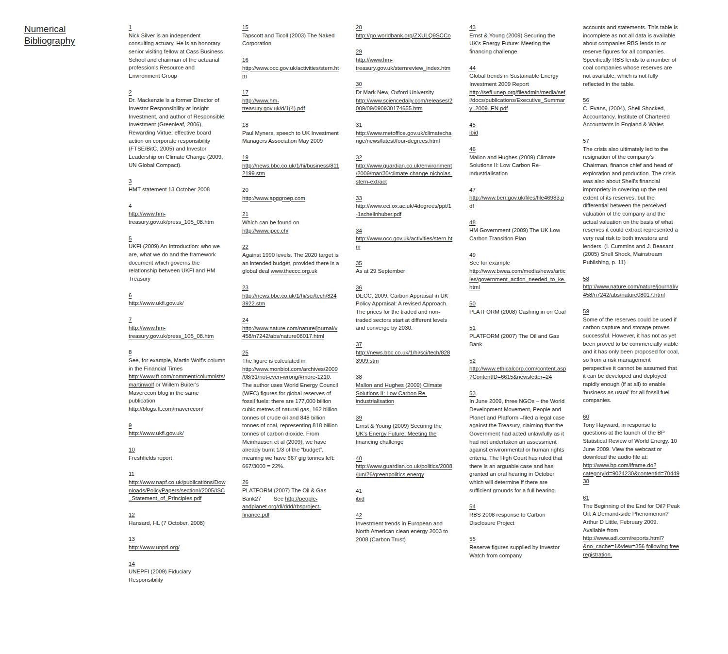Numerical
Bibliography
1
Nick Silver is an independent consulting actuary. He is an honorary senior visiting fellow at Cass Business School and chairman of the actuarial profession's Resource and Environment Group
2
Dr. Mackenzie is a former Director of Investor Responsibility at Insight Investment, and author of Responsible Investment (Greenleaf, 2006), Rewarding Virtue: effective board action on corporate responsibility (FTSE/BitC, 2005) and Investor Leadership on Climate Change (2009, UN Global Compact).
3
HMT statement 13 October 2008
4
http://www.hm-treasury.gov.uk/press_105_08.htm
5
UKFI (2009) An Introduction: who we are, what we do and the framework document which governs the relationship between UKFI and HM Treasury
6
http://www.ukfi.gov.uk/
7
http://www.hm-treasury.gov.uk/press_105_08.htm
8
See, for example, Martin Wolf's column in the Financial Times http://www.ft.com/comment/columnists/martinwolf or Willem Buiter's Maverecon blog in the same publication http://blogs.ft.com/maverecon/
9
http://www.ukfi.gov.uk/
10
Freshfields report
11
http://www.napf.co.uk/publications/Downloads/PolicyPapers/sectionI/2005/ISC_Statement_of_Principles.pdf
12
Hansard, HL (7 October, 2008)
13
http://www.unpri.org/
14
UNEPFI (2009) Fiduciary Responsibility
15
Tapscott and Ticoll (2003) The Naked Corporation
16
http://www.occ.gov.uk/activities/stern.htm
17
http://www.hm-treasury.gov.uk/d/1(4).pdf
18
Paul Myners, speech to UK Investment Managers Association May 2009
19
http://news.bbc.co.uk/1/hi/business/8112199.stm
20
http://www.apggroep.com
21
Which can be found on http://www.ipcc.ch/
22
Against 1990 levels. The 2020 target is an intended budget, provided there is a global deal www.theccc.org.uk
23
http://news.bbc.co.uk/1/hi/sci/tech/8243922.stm
24
http://www.nature.com/nature/journal/v458/n7242/abs/nature08017.html
25
The figure is calculated in http://www.monbiot.com/archives/2009/08/31/not-even-wrong/#more-1210. The author uses World Energy Council (WEC) figures for global reserves of fossil fuels: there are 177,000 billion cubic metres of natural gas, 162 billion tonnes of crude oil and 848 billion tonnes of coal, representing 818 billion tonnes of carbon dioxide. From Meinhausen et al (2009), we have already burnt 1/3 of the “budget”, meaning we have 667 gig tonnes left: 667/3000 = 22%.
26
PLATFORM (2007) The Oil & Gas Bank27 See http://people-andplanet.org/dl/ddd/rbsproject-finance.pdf
28
http://go.worldbank.org/ZXULQ9SCCo
29
http://www.hm-treasury.gov.uk/sternreview_index.htm
30
Dr Mark New, Oxford University http://www.sciencedaily.com/releases/2009/09/090930174655.htm
31
http://www.metoffice.gov.uk/climatechange/news/latest/four-degrees.html
32
http://www.guardian.co.uk/environment/2009/mar/30/climate-change-nicholas-stern-extract
33
http://www.eci.ox.ac.uk/4degrees/ppt/1-1schellnhuber.pdf
34
http://www.occ.gov.uk/activities/stern.htm
35
As at 29 September
36
DECC, 2009, Carbon Appraisal in UK Policy Appraisal: A revised Approach. The prices for the traded and non-traded sectors start at different levels and converge by 2030.
37
http://news.bbc.co.uk/1/hi/sci/tech/8283909.stm
38
Mallon and Hughes (2009) Climate Solutions II: Low Carbon Re-industrialisation
39
Ernst & Young (2009) Securing the UK's Energy Future: Meeting the financing challenge
40
http://www.guardian.co.uk/politics/2008/jun/26/greenpolitics.energy
41
ibid
42
Investment trends in European and North American clean energy 2003 to 2008 (Carbon Trust)
43
Ernst & Young (2009) Securing the UK's Energy Future: Meeting the financing challenge
44
Global trends in Sustainable Energy Investment 2009 Report http://sefi.unep.org/fileadmin/media/sefi/docs/publications/Executive_Summary_2009_EN.pdf
45
ibid
46
Mallon and Hughes (2009) Climate Solutions II: Low Carbon Re-industrialisation
47
http://www.berr.gov.uk/files/file46983.pdf
48
HM Government (2009) The UK Low Carbon Transition Plan
49
See for example http://www.bwea.com/media/news/articles/government_action_needed_to_ke.html
50
PLATFORM (2008) Cashing in on Coal
51
PLATFORM (2007) The Oil and Gas Bank
52
http://www.ethicalcorp.com/content.asp?ContentID=6615&newsletter=24
53
In June 2009, three NGOs – the World Development Movement, People and Planet and Platform –filed a legal case against the Treasury, claiming that the Government had acted unlawfully as it had not undertaken an assessment against environmental or human rights criteria. The High Court has ruled that there is an arguable case and has granted an oral hearing in October which will determine if there are sufficient grounds for a full hearing.
54
RBS 2008 response to Carbon Disclosure Project
55
Reserve figures supplied by Investor Watch from company
accounts and statements. This table is incomplete as not all data is available about companies RBS lends to or reserve figures for all companies. Specifically RBS lends to a number of coal companies whose reserves are not available, which is not fully reflected in the table.
56
C. Evans, (2004), Shell Shocked, Accountancy, Institute of Chartered Accountants in England & Wales
57
The crisis also ultimately led to the resignation of the company's Chairman, finance chief and head of exploration and production. The crisis was also about Shell's financial impropriety in covering up the real extent of its reserves, but the differential between the perceived valuation of the company and the actual valuation on the basis of what reserves it could extract represented a very real risk to both investors and lenders. (I. Cummins and J. Beasant (2005) Shell Shock, Mainstream Publishing, p. 11)
58
http://www.nature.com/nature/journal/v458/n7242/abs/nature08017.html
59
Some of the reserves could be used if carbon capture and storage proves successful. However, it has not as yet been proved to be commercially viable and it has only been proposed for coal, so from a risk management perspective it cannot be assumed that it can be developed and deployed rapidly enough (if at all) to enable 'business as usual' for all fossil fuel companies.
60
Tony Hayward, in response to questions at the launch of the BP Statistical Review of World Energy. 10 June 2009. View the webcast or download the audio file at: http://www.bp.com/iframe.do?categoryId=9024230&contentId=7044938
61
The Beginning of the End for Oil? Peak Oil: A Demand-side Phenomenon? Arthur D Little, February 2009. Available from http://www.adl.com/reports.html?&no_cache=1&view=356 following free registration.